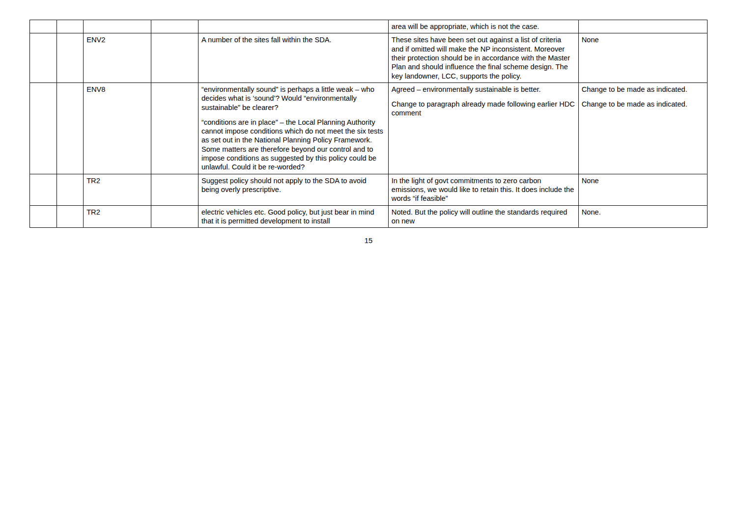| | | | | | area will be appropriate, which is not the case. | |
| | | ENV2 | | A number of the sites fall within the SDA. | These sites have been set out against a list of criteria and if omitted will make the NP inconsistent. Moreover their protection should be in accordance with the Master Plan and should influence the final scheme design. The key landowner, LCC, supports the policy. | None |
| | | ENV8 | | “environmentally sound” is perhaps a little weak – who decides what is ‘sound’? Would “environmentally sustainable” be clearer? “conditions are in place” – the Local Planning Authority cannot impose conditions which do not meet the six tests as set out in the National Planning Policy Framework. Some matters are therefore beyond our control and to impose conditions as suggested by this policy could be unlawful. Could it be re-worded? | Agreed – environmentally sustainable is better. Change to paragraph already made following earlier HDC comment | Change to be made as indicated. Change to be made as indicated. |
| | | TR2 | | Suggest policy should not apply to the SDA to avoid being overly prescriptive. | In the light of govt commitments to zero carbon emissions, we would like to retain this. It does include the words “if feasible” | None |
| | | TR2 | | electric vehicles etc. Good policy, but just bear in mind that it is permitted development to install | Noted. But the policy will outline the standards required on new | None. |
15